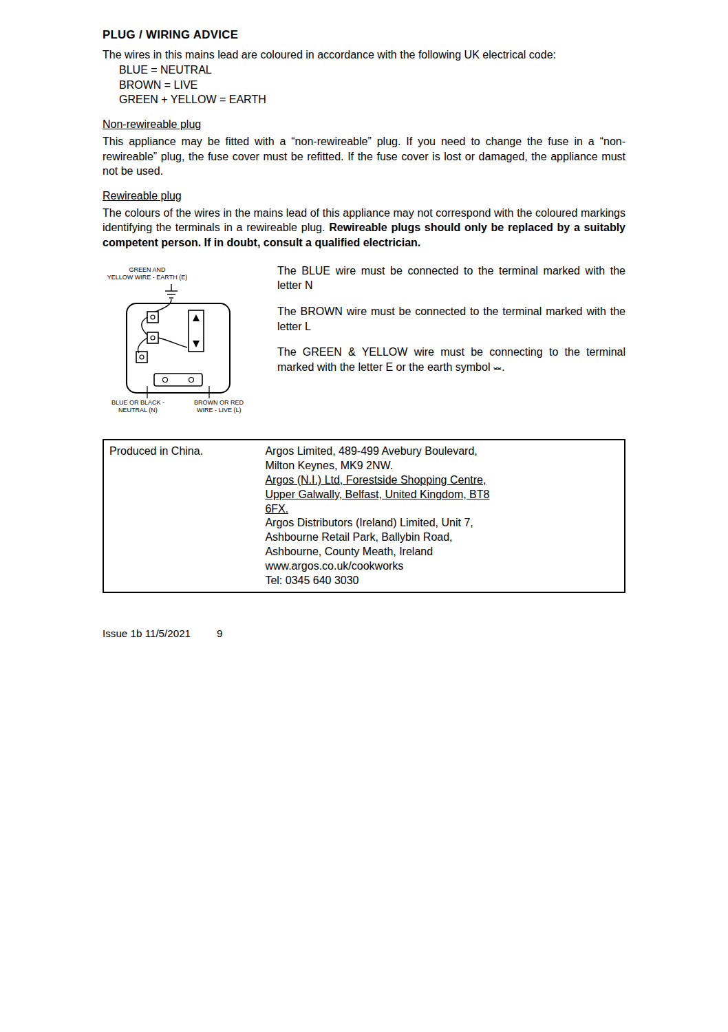PLUG / WIRING ADVICE
The wires in this mains lead are coloured in accordance with the following UK electrical code:
BLUE = NEUTRAL
BROWN = LIVE
GREEN + YELLOW = EARTH
Non-rewireable plug
This appliance may be fitted with a “non-rewireable” plug. If you need to change the fuse in a “non-rewireable” plug, the fuse cover must be refitted. If the fuse cover is lost or damaged, the appliance must not be used.
Rewireable plug
The colours of the wires in the mains lead of this appliance may not correspond with the coloured markings identifying the terminals in a rewireable plug. Rewireable plugs should only be replaced by a suitably competent person. If in doubt, consult a qualified electrician.
GREEN AND YELLOW WIRE - EARTH (E) BLUE OR BLACK - NEUTRAL (N) BROWN OR RED WIRE - LIVE (L)
The BLUE wire must be connected to the terminal marked with the letter N
The BROWN wire must be connected to the terminal marked with the letter L
The GREEN & YELLOW wire must be connecting to the terminal marked with the letter E or the earth symbol ⏕.
| Produced in China. | Argos Limited, 489-499 Avebury Boulevard, Milton Keynes, MK9 2NW. Argos (N.I.) Ltd, Forestside Shopping Centre, Upper Galwally, Belfast, United Kingdom, BT8 6FX. Argos Distributors (Ireland) Limited, Unit 7, Ashbourne Retail Park, Ballybin Road, Ashbourne, County Meath, Ireland www.argos.co.uk/cookworks Tel: 0345 640 3030 |
Issue 1b 11/5/2021 9